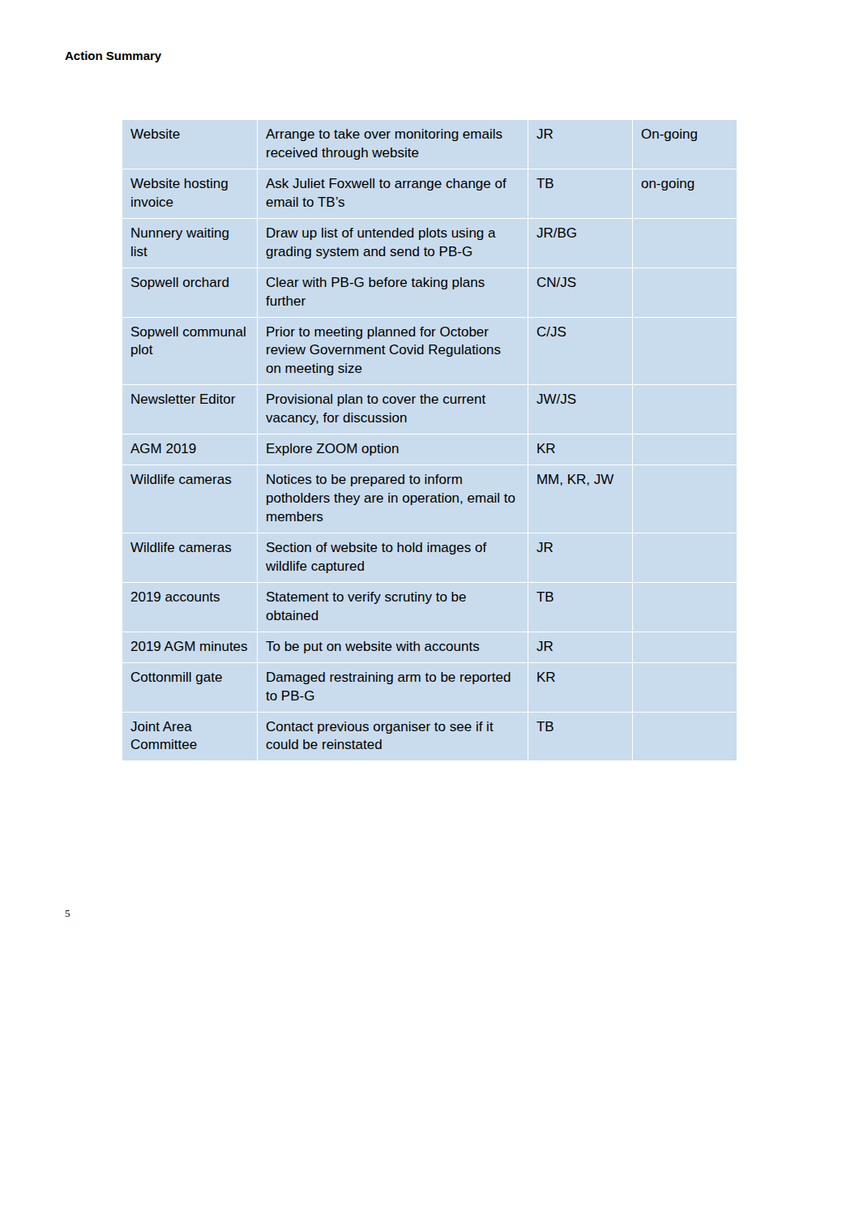Action Summary
| Website | Arrange to take over monitoring emails received through website | JR | On-going |
| Website hosting invoice | Ask Juliet Foxwell to arrange change of email to TB’s | TB | on-going |
| Nunnery waiting list | Draw up list of untended plots using a grading system and send to PB-G | JR/BG | |
| Sopwell orchard | Clear with PB-G before taking plans further | CN/JS | |
| Sopwell communal plot | Prior to meeting planned for October review Government Covid Regulations on meeting size | C/JS | |
| Newsletter Editor | Provisional plan to cover the current vacancy, for discussion | JW/JS | |
| AGM 2019 | Explore ZOOM option | KR | |
| Wildlife cameras | Notices to be prepared to inform potholders they are in operation, email to members | MM, KR, JW | |
| Wildlife cameras | Section of website to hold images of wildlife captured | JR | |
| 2019 accounts | Statement to verify scrutiny to be obtained | TB | |
| 2019 AGM minutes | To be put on website with accounts | JR | |
| Cottonmill gate | Damaged restraining arm to be reported to PB-G | KR | |
| Joint Area Committee | Contact previous organiser to see if it could be reinstated | TB | |
5